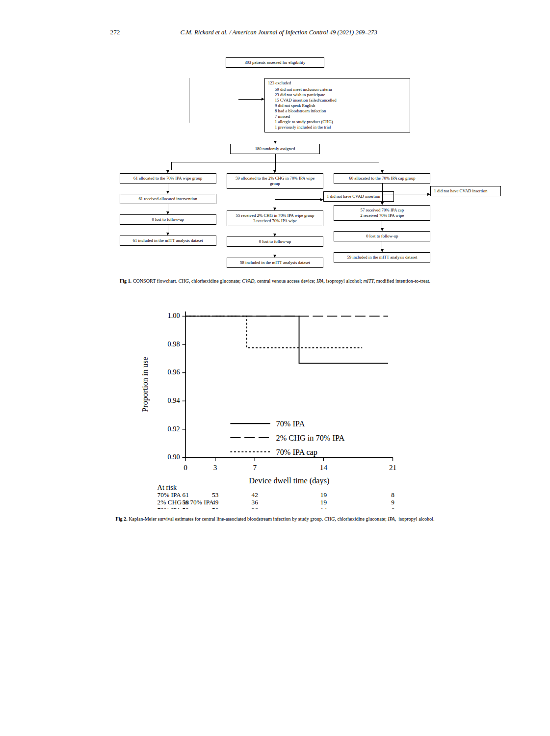272 C.M. Rickard et al. / American Journal of Infection Control 49 (2021) 269–273
303 patients assessed for eligibility
123 excluded
59 did not meet inclusion criteria
23 did not wish to participate
15 CVAD insertion failed/cancelled
9 did not speak English
8 had a bloodstream infection
7 missed
1 allergic to study product (CHG)
1 previously included in the trial
180 randomly assigned
61 allocated to the 70% IPA wipe group
61 received allocated intervention
0 lost to follow-up
61 included in the mITT analysis dataset
59 allocated to the 2% CHG in 70% IPA wipe group
1 did not have CVAD insertion
55 received 2% CHG in 70% IPA wipe group
3 received 70% IPA wipe
0 lost to follow-up
58 included in the mITT analysis dataset
60 allocated to the 70% IPA cap group
1 did not have CVAD insertion
57 received 70% IPA cap
2 received 70% IPA wipe
0 lost to follow-up
59 included in the mITT analysis dataset
Fig 1. CONSORT flowchart. CHG, chlorhexidine gluconate; CVAD, central venous access device; IPA, isopropyl alcohol; mITT, modified intention-to-treat.
1.00 0.98 0.96 0.94 0.92 0.90 Proportion in use 0 3 7 14 21 Device dwell time (days) 70% IPA 2% CHG in 70% IPA 70% IPA cap At risk 70% IPA 2% CHG in 70% IPA 70% IPA cap 61 53 42 19 8 58 49 36 19 9 59 50 36 14 6
Fig 2. Kaplan-Meier survival estimates for central line-associated bloodstream infection by study group. CHG, chlorhexidine gluconate; IPA, isopropyl alcohol.